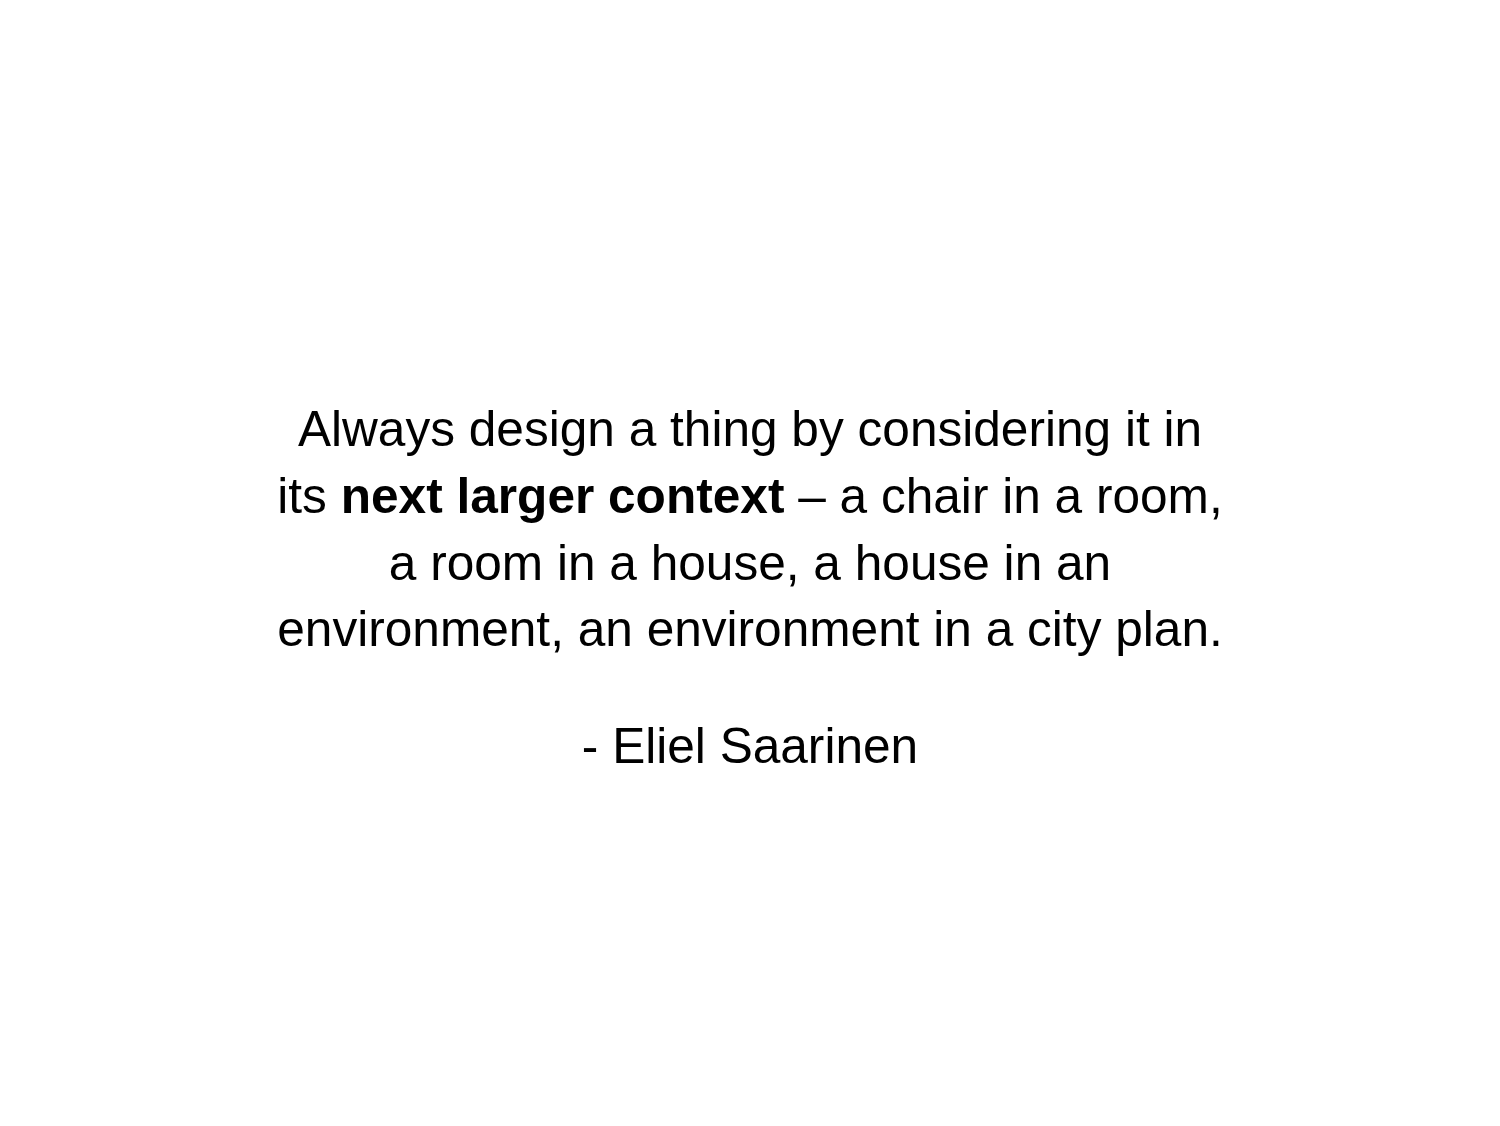Always design a thing by considering it in its next larger context – a chair in a room, a room in a house, a house in an environment, an environment in a city plan.
- Eliel Saarinen